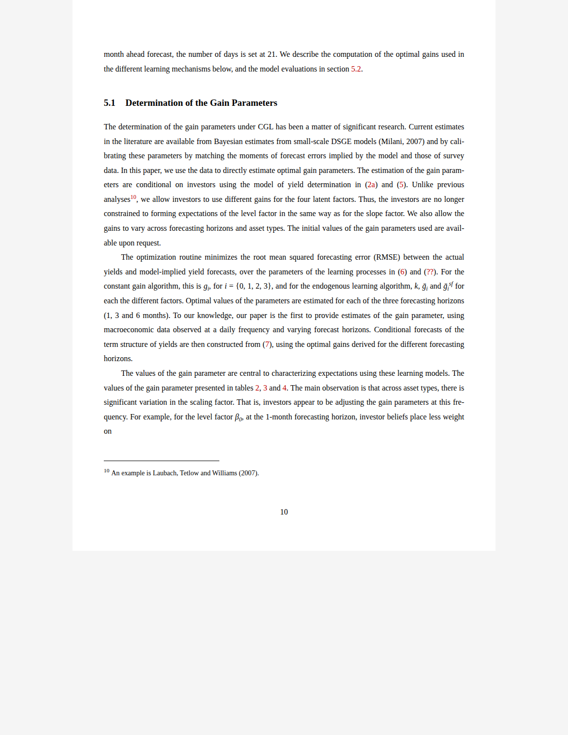month ahead forecast, the number of days is set at 21. We describe the computation of the optimal gains used in the different learning mechanisms below, and the model evaluations in section 5.2.
5.1 Determination of the Gain Parameters
The determination of the gain parameters under CGL has been a matter of significant research. Current estimates in the literature are available from Bayesian estimates from small-scale DSGE models (Milani, 2007) and by calibrating these parameters by matching the moments of forecast errors implied by the model and those of survey data. In this paper, we use the data to directly estimate optimal gain parameters. The estimation of the gain parameters are conditional on investors using the model of yield determination in (2a) and (5). Unlike previous analyses10, we allow investors to use different gains for the four latent factors. Thus, the investors are no longer constrained to forming expectations of the level factor in the same way as for the slope factor. We also allow the gains to vary across forecasting horizons and asset types. The initial values of the gain parameters used are available upon request.
The optimization routine minimizes the root mean squared forecasting error (RMSE) between the actual yields and model-implied yield forecasts, over the parameters of the learning processes in (6) and (??). For the constant gain algorithm, this is gi, for i = {0, 1, 2, 3}, and for the endogenous learning algorithm, k, ḡi and ḡisf for each the different factors. Optimal values of the parameters are estimated for each of the three forecasting horizons (1, 3 and 6 months). To our knowledge, our paper is the first to provide estimates of the gain parameter, using macroeconomic data observed at a daily frequency and varying forecast horizons. Conditional forecasts of the term structure of yields are then constructed from (7), using the optimal gains derived for the different forecasting horizons.
The values of the gain parameter are central to characterizing expectations using these learning models. The values of the gain parameter presented in tables 2, 3 and 4. The main observation is that across asset types, there is significant variation in the scaling factor. That is, investors appear to be adjusting the gain parameters at this frequency. For example, for the level factor β0, at the 1-month forecasting horizon, investor beliefs place less weight on
10 An example is Laubach, Tetlow and Williams (2007).
10